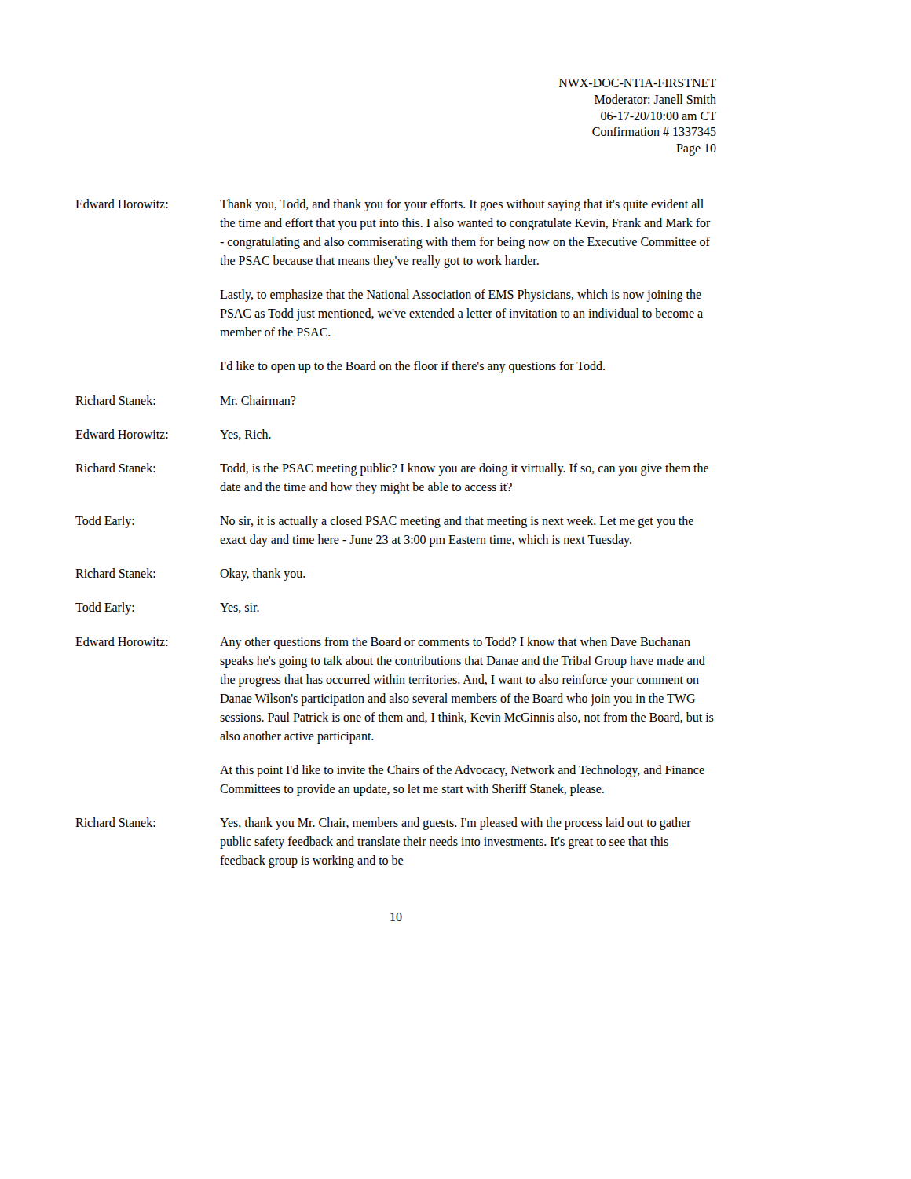NWX-DOC-NTIA-FIRSTNET
Moderator: Janell Smith
06-17-20/10:00 am CT
Confirmation # 1337345
Page 10
Edward Horowitz:
Thank you, Todd, and thank you for your efforts. It goes without saying that it's quite evident all the time and effort that you put into this. I also wanted to congratulate Kevin, Frank and Mark for - congratulating and also commiserating with them for being now on the Executive Committee of the PSAC because that means they've really got to work harder.
Lastly, to emphasize that the National Association of EMS Physicians, which is now joining the PSAC as Todd just mentioned, we've extended a letter of invitation to an individual to become a member of the PSAC.
I'd like to open up to the Board on the floor if there's any questions for Todd.
Richard Stanek:
Mr. Chairman?
Edward Horowitz:
Yes, Rich.
Richard Stanek:
Todd, is the PSAC meeting public? I know you are doing it virtually. If so, can you give them the date and the time and how they might be able to access it?
Todd Early:
No sir, it is actually a closed PSAC meeting and that meeting is next week. Let me get you the exact day and time here - June 23 at 3:00 pm Eastern time, which is next Tuesday.
Richard Stanek:
Okay, thank you.
Todd Early:
Yes, sir.
Edward Horowitz:
Any other questions from the Board or comments to Todd? I know that when Dave Buchanan speaks he's going to talk about the contributions that Danae and the Tribal Group have made and the progress that has occurred within territories. And, I want to also reinforce your comment on Danae Wilson's participation and also several members of the Board who join you in the TWG sessions. Paul Patrick is one of them and, I think, Kevin McGinnis also, not from the Board, but is also another active participant.
At this point I'd like to invite the Chairs of the Advocacy, Network and Technology, and Finance Committees to provide an update, so let me start with Sheriff Stanek, please.
Richard Stanek:
Yes, thank you Mr. Chair, members and guests. I'm pleased with the process laid out to gather public safety feedback and translate their needs into investments. It's great to see that this feedback group is working and to be
10